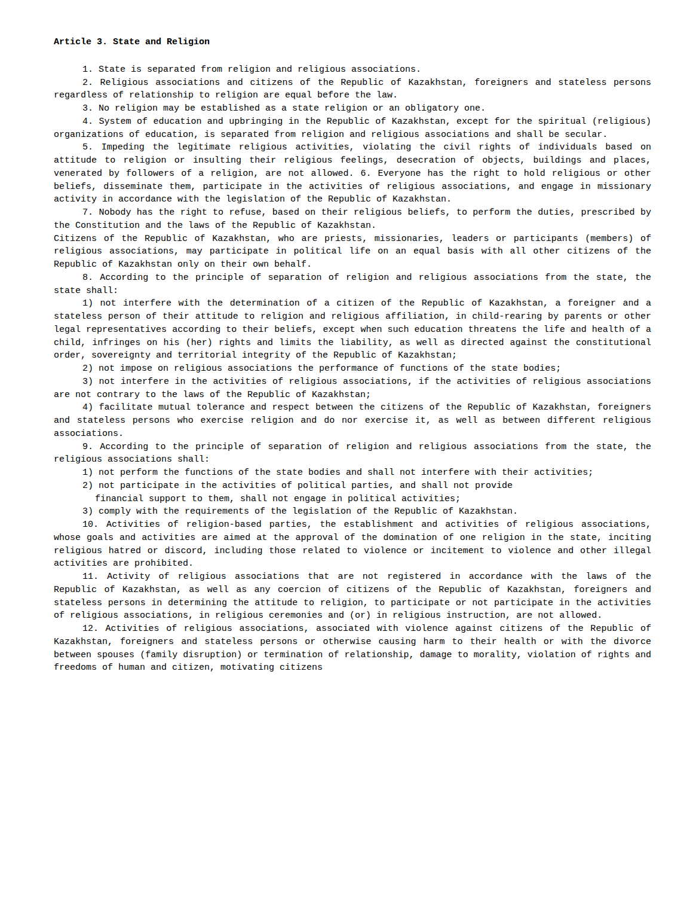Article 3. State and Religion
1. State is separated from religion and religious associations.
2. Religious associations and citizens of the Republic of Kazakhstan, foreigners and stateless persons regardless of relationship to religion are equal before the law.
3. No religion may be established as a state religion or an obligatory one.
4. System of education and upbringing in the Republic of Kazakhstan, except for the spiritual (religious) organizations of education, is separated from religion and religious associations and shall be secular.
5. Impeding the legitimate religious activities, violating the civil rights of individuals based on attitude to religion or insulting their religious feelings, desecration of objects, buildings and places, venerated by followers of a religion, are not allowed. 6. Everyone has the right to hold religious or other beliefs, disseminate them, participate in the activities of religious associations, and engage in missionary activity in accordance with the legislation of the Republic of Kazakhstan.
7. Nobody has the right to refuse, based on their religious beliefs, to perform the duties, prescribed by the Constitution and the laws of the Republic of Kazakhstan.
Citizens of the Republic of Kazakhstan, who are priests, missionaries, leaders or participants (members) of religious associations, may participate in political life on an equal basis with all other citizens of the Republic of Kazakhstan only on their own behalf.
8. According to the principle of separation of religion and religious associations from the state, the state shall:
1) not interfere with the determination of a citizen of the Republic of Kazakhstan, a foreigner and a stateless person of their attitude to religion and religious affiliation, in child-rearing by parents or other legal representatives according to their beliefs, except when such education threatens the life and health of a child, infringes on his (her) rights and limits the liability, as well as directed against the constitutional order, sovereignty and territorial integrity of the Republic of Kazakhstan;
2) not impose on religious associations the performance of functions of the state bodies;
3) not interfere in the activities of religious associations, if the activities of religious associations are not contrary to the laws of the Republic of Kazakhstan;
4) facilitate mutual tolerance and respect between the citizens of the Republic of Kazakhstan, foreigners and stateless persons who exercise religion and do nor exercise it, as well as between different religious associations.
9. According to the principle of separation of religion and religious associations from the state, the religious associations shall:
1) not perform the functions of the state bodies and shall not interfere with their activities;
2) not participate in the activities of political parties, and shall not provide
financial support to them, shall not engage in political activities;
3) comply with the requirements of the legislation of the Republic of Kazakhstan.
10. Activities of religion-based parties, the establishment and activities of religious associations, whose goals and activities are aimed at the approval of the domination of one religion in the state, inciting religious hatred or discord, including those related to violence or incitement to violence and other illegal activities are prohibited.
11. Activity of religious associations that are not registered in accordance with the laws of the Republic of Kazakhstan, as well as any coercion of citizens of the Republic of Kazakhstan, foreigners and stateless persons in determining the attitude to religion, to participate or not participate in the activities of religious associations, in religious ceremonies and (or) in religious instruction, are not allowed.
12. Activities of religious associations, associated with violence against citizens of the Republic of Kazakhstan, foreigners and stateless persons or otherwise causing harm to their health or with the divorce between spouses (family disruption) or termination of relationship, damage to morality, violation of rights and freedoms of human and citizen, motivating citizens